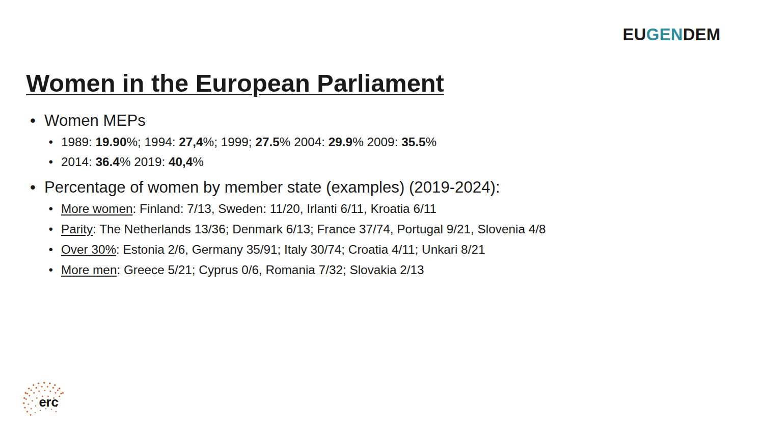EU GEN DEM
Women in the European Parliament
Women MEPs
1989: 19.90%; 1994: 27,4%; 1999; 27.5% 2004: 29.9% 2009: 35.5%
2014: 36.4% 2019: 40,4%
Percentage of women by member state (examples) (2019-2024):
More women: Finland: 7/13, Sweden: 11/20, Irlanti 6/11, Kroatia 6/11
Parity: The Netherlands 13/36; Denmark 6/13; France 37/74, Portugal 9/21, Slovenia 4/8
Over 30%: Estonia 2/6, Germany 35/91; Italy 30/74; Croatia 4/11; Unkari 8/21
More men: Greece 5/21; Cyprus 0/6, Romania 7/32; Slovakia 2/13
erc